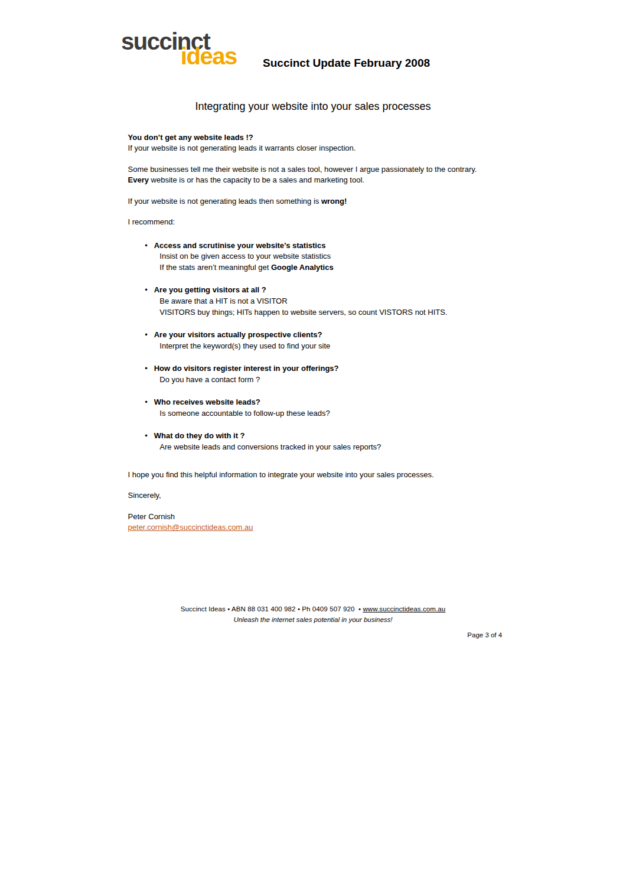succinct ideas
Succinct Update February 2008
Integrating your website into your sales processes
You don’t get any website leads !?
If your website is not generating leads it warrants closer inspection.
Some businesses tell me their website is not a sales tool, however I argue passionately to the contrary.
Every website is or has the capacity to be a sales and marketing tool.
If your website is not generating leads then something is wrong!
I recommend:
Access and scrutinise your website’s statistics Insist on be given access to your website statistics If the stats aren’t meaningful get Google Analytics
Are you getting visitors at all ? Be aware that a HIT is not a VISITOR VISITORS buy things; HITs happen to website servers, so count VISTORS not HITS.
Are your visitors actually prospective clients? Interpret the keyword(s) they used to find your site
How do visitors register interest in your offerings? Do you have a contact form ?
Who receives website leads? Is someone accountable to follow-up these leads?
What do they do with it ? Are website leads and conversions tracked in your sales reports?
I hope you find this helpful information to integrate your website into your sales processes.
Sincerely,
Peter Cornish
peter.cornish@succinctideas.com.au
Succinct Ideas • ABN 88 031 400 982 • Ph 0409 507 920 • www.succinctideas.com.au
Unleash the internet sales potential in your business!
Page 3 of 4